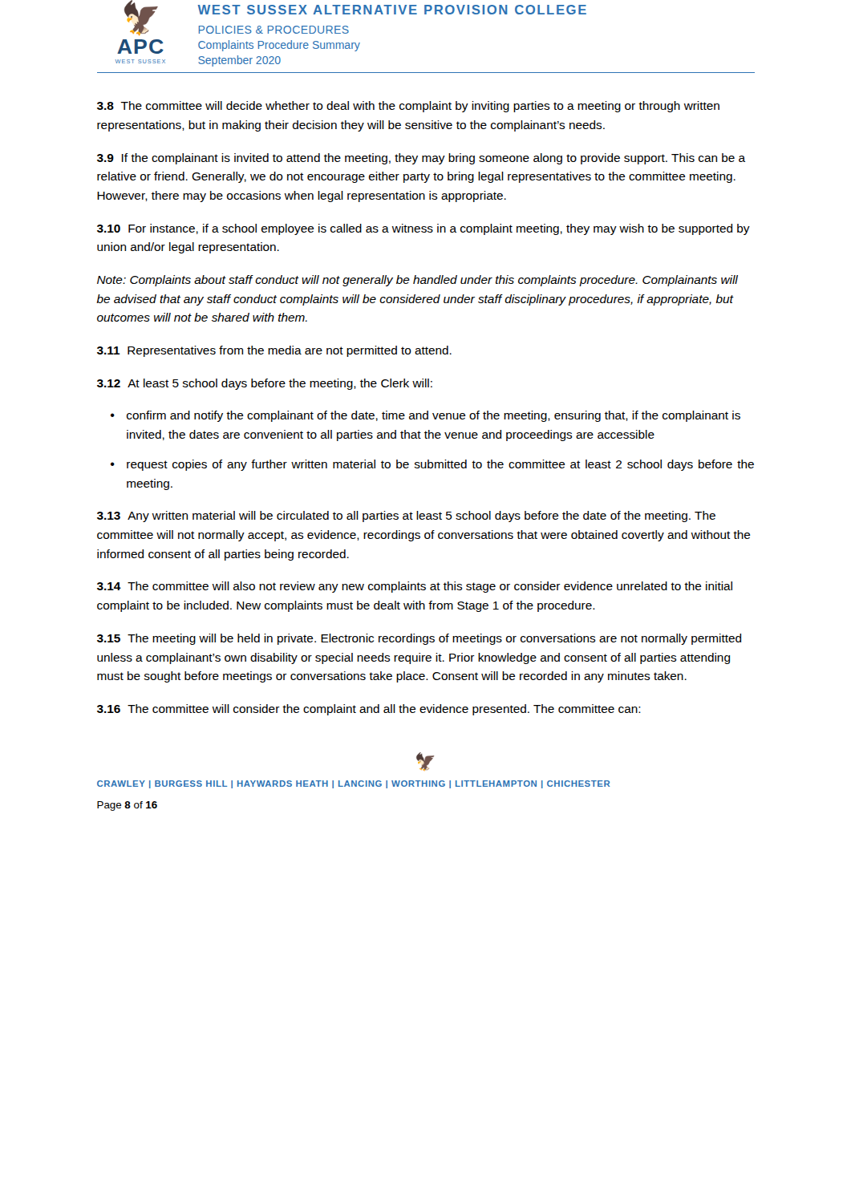🦅 APC WEST SUSSEX
West Sussex Alternative Provision College
Policies & Procedures Complaints Procedure Summary September 2020
3.8 The committee will decide whether to deal with the complaint by inviting parties to a meeting or through written representations, but in making their decision they will be sensitive to the complainant’s needs.
3.9 If the complainant is invited to attend the meeting, they may bring someone along to provide support. This can be a relative or friend. Generally, we do not encourage either party to bring legal representatives to the committee meeting. However, there may be occasions when legal representation is appropriate.
3.10 For instance, if a school employee is called as a witness in a complaint meeting, they may wish to be supported by union and/or legal representation.
Note: Complaints about staff conduct will not generally be handled under this complaints procedure. Complainants will be advised that any staff conduct complaints will be considered under staff disciplinary procedures, if appropriate, but outcomes will not be shared with them.
3.11 Representatives from the media are not permitted to attend.
3.12 At least 5 school days before the meeting, the Clerk will:
confirm and notify the complainant of the date, time and venue of the meeting, ensuring that, if the complainant is invited, the dates are convenient to all parties and that the venue and proceedings are accessible
request copies of any further written material to be submitted to the committee at least 2 school days before the meeting.
3.13 Any written material will be circulated to all parties at least 5 school days before the date of the meeting. The committee will not normally accept, as evidence, recordings of conversations that were obtained covertly and without the informed consent of all parties being recorded.
3.14 The committee will also not review any new complaints at this stage or consider evidence unrelated to the initial complaint to be included. New complaints must be dealt with from Stage 1 of the procedure.
3.15 The meeting will be held in private. Electronic recordings of meetings or conversations are not normally permitted unless a complainant’s own disability or special needs require it. Prior knowledge and consent of all parties attending must be sought before meetings or conversations take place. Consent will be recorded in any minutes taken.
3.16 The committee will consider the complaint and all the evidence presented. The committee can:
🦅
Crawley | Burgess Hill | Haywards Heath | Lancing | Worthing | Littlehampton | Chichester
Page 8 of 16